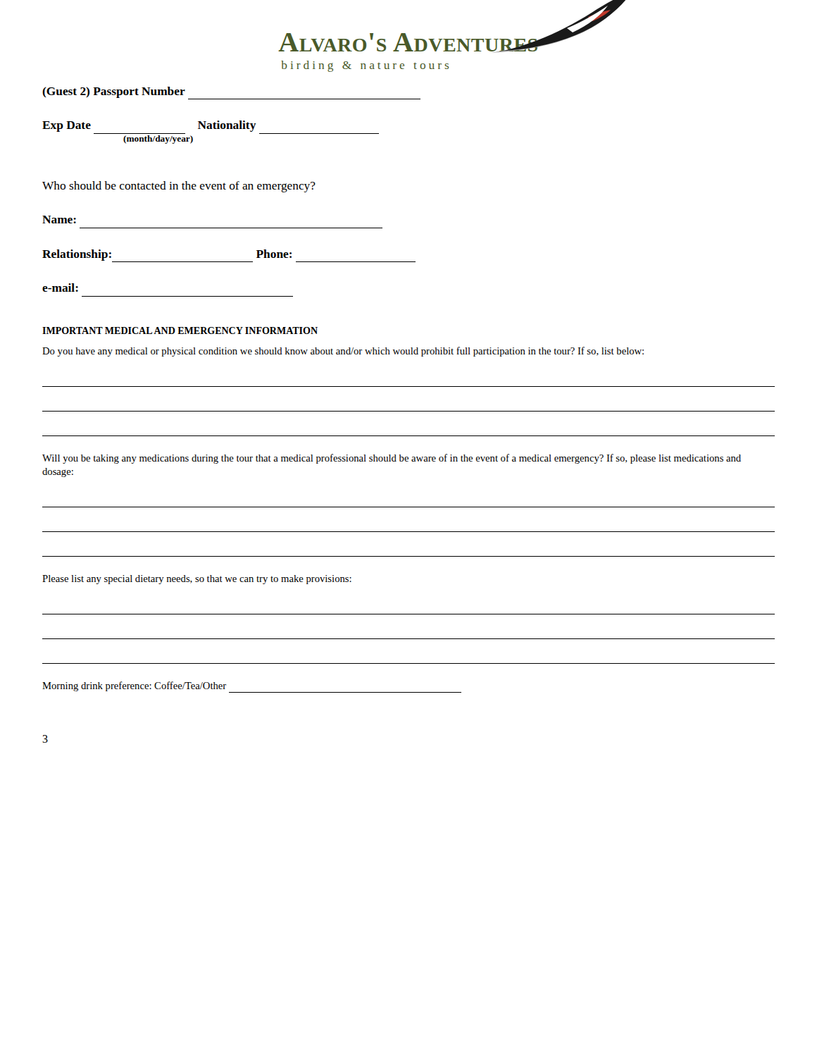Alvaro's Adventures
birding & nature tours
(Guest 2) Passport Number
Exp Date Nationality
(month/day/year)
Who should be contacted in the event of an emergency?
Name:
Relationship: Phone:
e-mail:
IMPORTANT MEDICAL AND EMERGENCY INFORMATION
Do you have any medical or physical condition we should know about and/or which would prohibit full participation in the tour? If so, list below:
Will you be taking any medications during the tour that a medical professional should be aware of in the event of a medical emergency? If so, please list medications and dosage:
Please list any special dietary needs, so that we can try to make provisions:
Morning drink preference: Coffee/Tea/Other
3